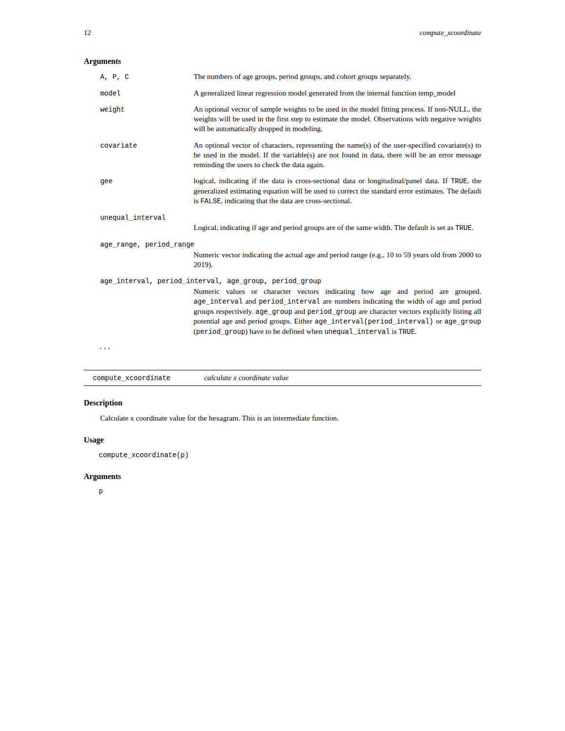12 compute_xcoordinate
Arguments
A, P, C
The numbers of age groups, period groups, and cohort groups separately.
model
A generalized linear regression model generated from the internal function temp_model
weight
An optional vector of sample weights to be used in the model fitting process. If non-NULL, the weights will be used in the first step to estimate the model. Observations with negative weights will be automatically dropped in modeling.
covariate
An optional vector of characters, representing the name(s) of the user-specified covariate(s) to be used in the model. If the variable(s) are not found in data, there will be an error message reminding the users to check the data again.
gee
logical, indicating if the data is cross-sectional data or longitudinal/panel data. If TRUE, the generalized estimating equation will be used to correct the standard error estimates. The default is FALSE, indicating that the data are cross-sectional.
unequal_interval
Logical, indicating if age and period groups are of the same width. The default is set as TRUE.
age_range, period_range
Numeric vector indicating the actual age and period range (e.g., 10 to 59 years old from 2000 to 2019).
age_interval, period_interval, age_group, period_group
Numeric values or character vectors indicating how age and period are grouped. age_interval and period_interval are numbers indicating the width of age and period groups respectively. age_group and period_group are character vectors explicitly listing all potential age and period groups. Either age_interval(period_interval) or age_group (period_group) have to be defined when unequal_interval is TRUE.
...
compute_xcoordinate calculate x coordinate value
Description
Calculate x coordinate value for the hexagram. This is an intermediate function.
Usage
compute_xcoordinate(p)
Arguments
p